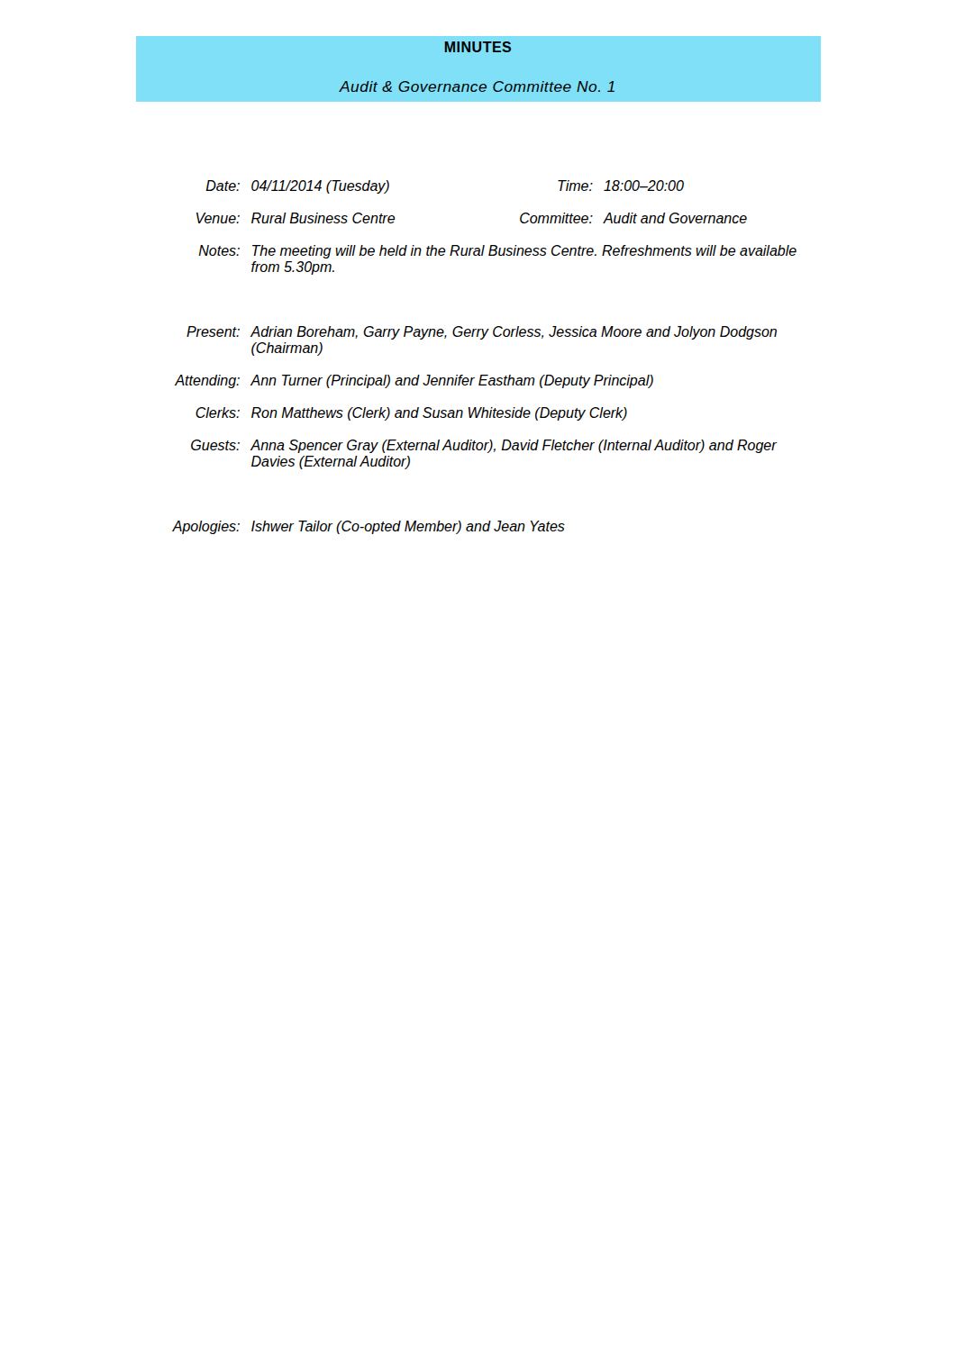MINUTES
Audit & Governance Committee No. 1
| Date: | 04/11/2014 (Tuesday) | Time: | 18:00–20:00 |
| Venue: | Rural Business Centre | Committee: | Audit and Governance |
| Notes: | The meeting will be held in the Rural Business Centre. Refreshments will be available from 5.30pm. |
| Present: | Adrian Boreham, Garry Payne, Gerry Corless, Jessica Moore and Jolyon Dodgson (Chairman) |
| Attending: | Ann Turner (Principal) and Jennifer Eastham (Deputy Principal) |
| Clerks: | Ron Matthews (Clerk) and Susan Whiteside (Deputy Clerk) |
| Guests: | Anna Spencer Gray (External Auditor), David Fletcher (Internal Auditor) and Roger Davies (External Auditor) |
| Apologies: | Ishwer Tailor (Co-opted Member) and Jean Yates |